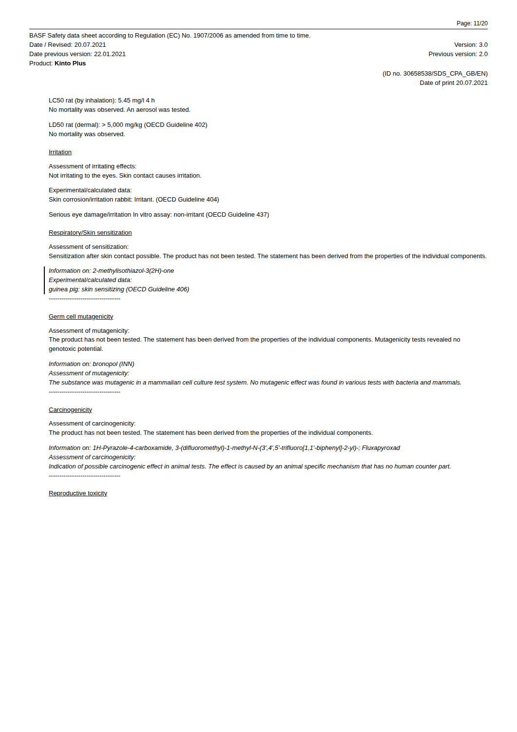Page: 11/20
BASF Safety data sheet according to Regulation (EC) No. 1907/2006 as amended from time to time.
Date / Revised: 20.07.2021 Version: 3.0
Date previous version: 22.01.2021 Previous version: 2.0
Product: Kinto Plus
(ID no. 30658538/SDS_CPA_GB/EN)
Date of print 20.07.2021
LC50 rat (by inhalation): 5.45 mg/l 4 h
No mortality was observed. An aerosol was tested.
LD50 rat (dermal): > 5,000 mg/kg (OECD Guideline 402)
No mortality was observed.
Irritation
Assessment of irritating effects:
Not irritating to the eyes. Skin contact causes irritation.
Experimental/calculated data:
Skin corrosion/irritation rabbit: Irritant. (OECD Guideline 404)
Serious eye damage/irritation In vitro assay: non-irritant (OECD Guideline 437)
Respiratory/Skin sensitization
Assessment of sensitization:
Sensitization after skin contact possible. The product has not been tested. The statement has been derived from the properties of the individual components.
Information on: 2-methylisothiazol-3(2H)-one
Experimental/calculated data:
guinea pig: skin sensitizing (OECD Guideline 406)
----------------------------------
Germ cell mutagenicity
Assessment of mutagenicity:
The product has not been tested. The statement has been derived from the properties of the individual components. Mutagenicity tests revealed no genotoxic potential.
Information on: bronopol (INN)
Assessment of mutagenicity:
The substance was mutagenic in a mammalian cell culture test system. No mutagenic effect was found in various tests with bacteria and mammals.
----------------------------------
Carcinogenicity
Assessment of carcinogenicity:
The product has not been tested. The statement has been derived from the properties of the individual components.
Information on: 1H-Pyrazole-4-carboxamide, 3-(difluoromethyl)-1-methyl-N-(3',4',5'-trifluoro[1,1'-biphenyl]-2-yl)-; Fluxapyroxad
Assessment of carcinogenicity:
Indication of possible carcinogenic effect in animal tests. The effect is caused by an animal specific mechanism that has no human counter part.
----------------------------------
Reproductive toxicity